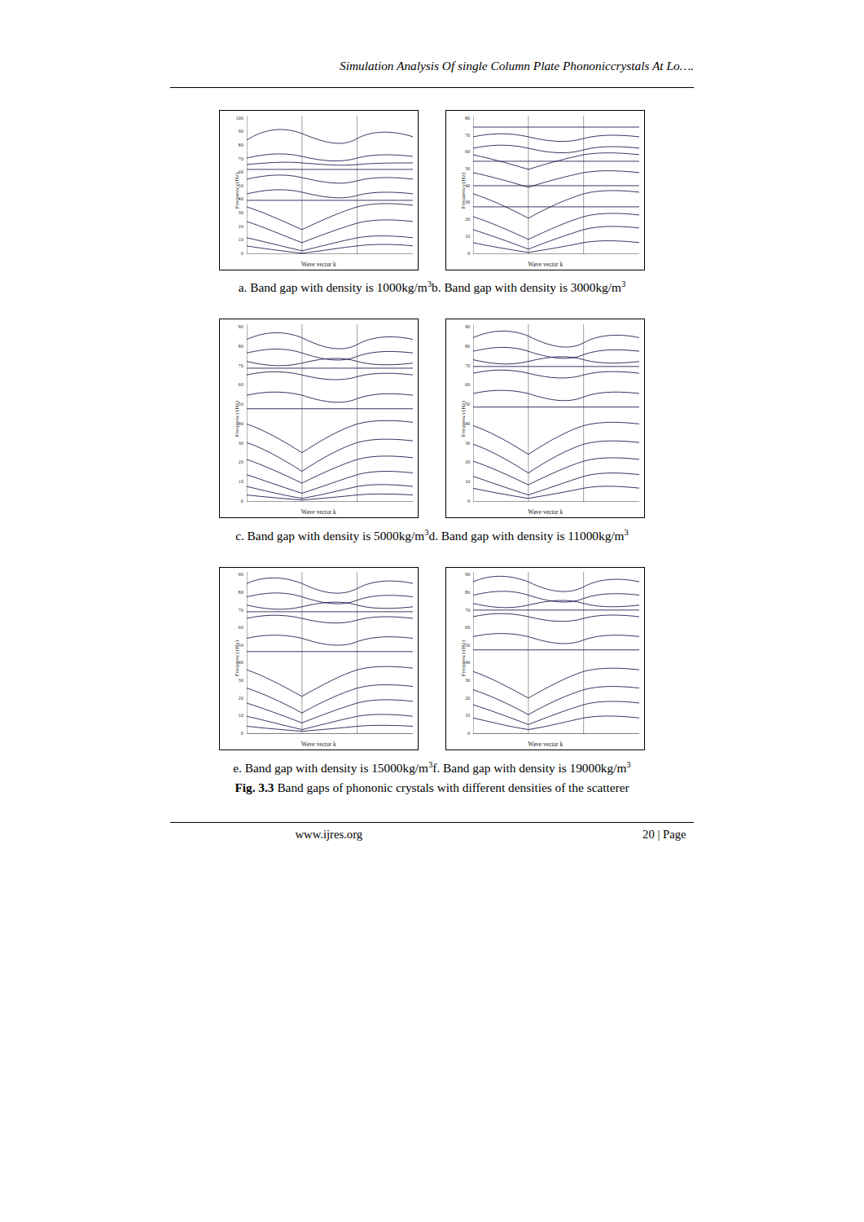Simulation Analysis Of single Column Plate Phononiccrystals At Lo….
Frequency(Hz)
1009080706050403020100
Wave vector k
Frequency(Hz)
80706050403020100
Wave vector k
a. Band gap with density is 1000kg/m3b. Band gap with density is 3000kg/m3
Frequency(Hz)
9080706050403020100
Wave vector k
Frequency(Hz)
9080706050403020100
Wave vector k
c. Band gap with density is 5000kg/m3d. Band gap with density is 11000kg/m3
Frequency(Hz)
9080706050403020100
Wave vector k
Frequency(Hz)
9080706050403020100
Wave vector k
e. Band gap with density is 15000kg/m3f. Band gap with density is 19000kg/m3
Fig. 3.3 Band gaps of phononic crystals with different densities of the scatterer
www.ijres.org
20 | Page